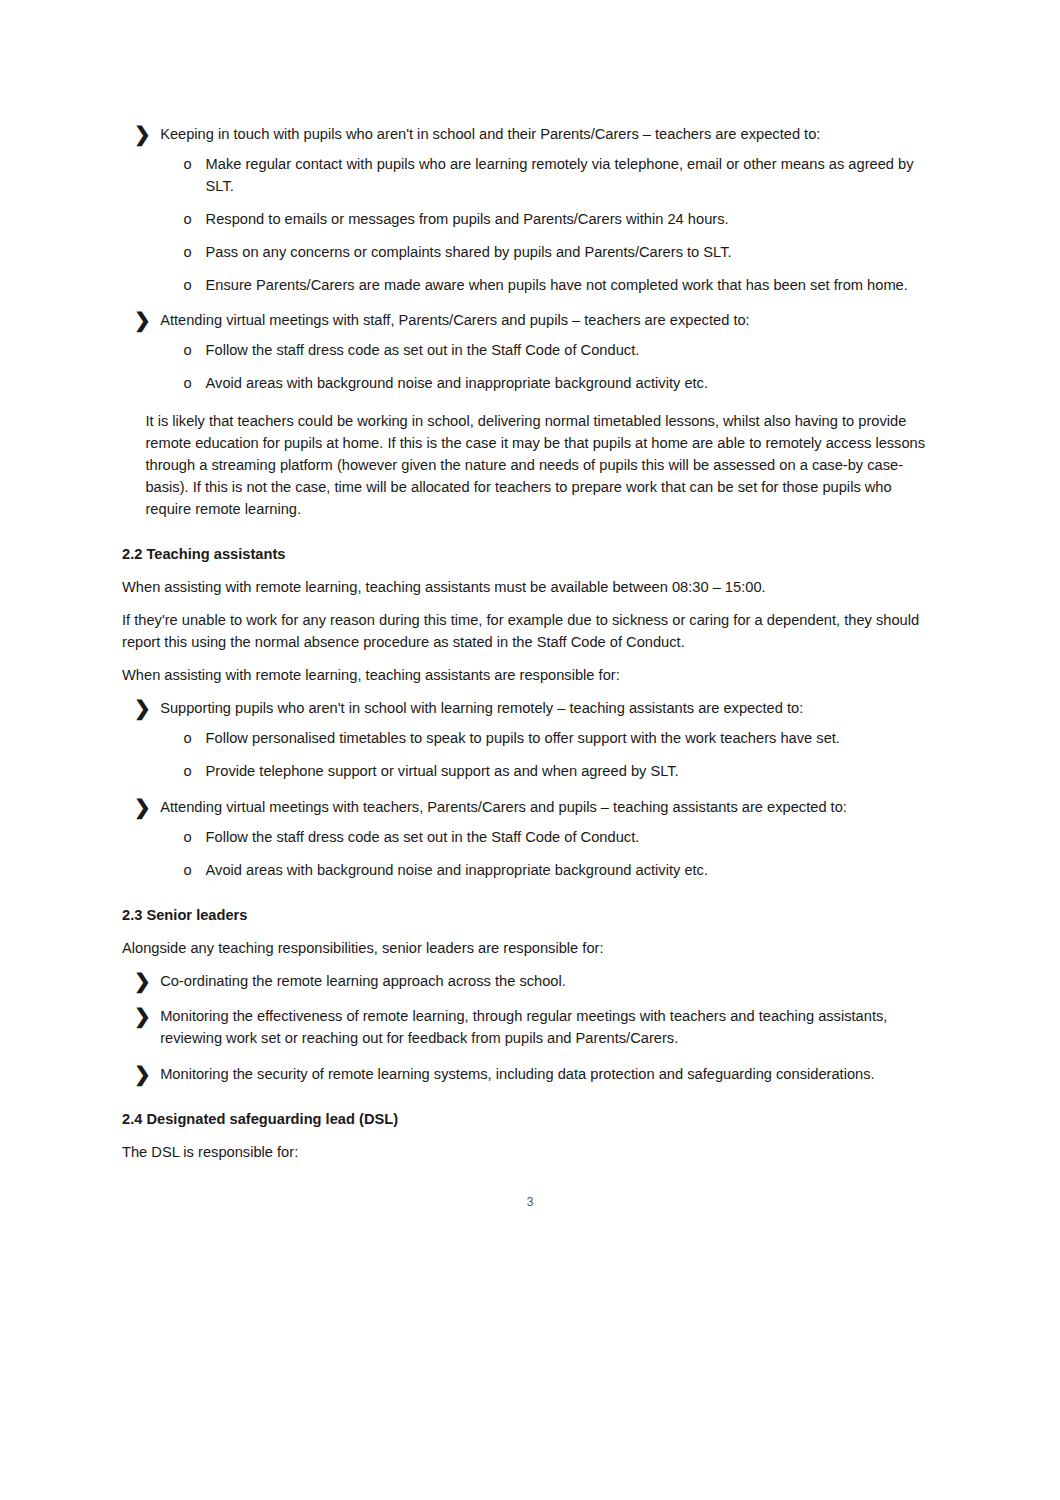Keeping in touch with pupils who aren't in school and their Parents/Carers – teachers are expected to:
Make regular contact with pupils who are learning remotely via telephone, email or other means as agreed by SLT.
Respond to emails or messages from pupils and Parents/Carers within 24 hours.
Pass on any concerns or complaints shared by pupils and Parents/Carers to SLT.
Ensure Parents/Carers are made aware when pupils have not completed work that has been set from home.
Attending virtual meetings with staff, Parents/Carers and pupils – teachers are expected to:
Follow the staff dress code as set out in the Staff Code of Conduct.
Avoid areas with background noise and inappropriate background activity etc.
It is likely that teachers could be working in school, delivering normal timetabled lessons, whilst also having to provide remote education for pupils at home. If this is the case it may be that pupils at home are able to remotely access lessons through a streaming platform (however given the nature and needs of pupils this will be assessed on a case-by case-basis). If this is not the case, time will be allocated for teachers to prepare work that can be set for those pupils who require remote learning.
2.2 Teaching assistants
When assisting with remote learning, teaching assistants must be available between 08:30 – 15:00.
If they're unable to work for any reason during this time, for example due to sickness or caring for a dependent, they should report this using the normal absence procedure as stated in the Staff Code of Conduct.
When assisting with remote learning, teaching assistants are responsible for:
Supporting pupils who aren't in school with learning remotely – teaching assistants are expected to:
Follow personalised timetables to speak to pupils to offer support with the work teachers have set.
Provide telephone support or virtual support as and when agreed by SLT.
Attending virtual meetings with teachers, Parents/Carers and pupils – teaching assistants are expected to:
Follow the staff dress code as set out in the Staff Code of Conduct.
Avoid areas with background noise and inappropriate background activity etc.
2.3 Senior leaders
Alongside any teaching responsibilities, senior leaders are responsible for:
Co-ordinating the remote learning approach across the school.
Monitoring the effectiveness of remote learning, through regular meetings with teachers and teaching assistants, reviewing work set or reaching out for feedback from pupils and Parents/Carers.
Monitoring the security of remote learning systems, including data protection and safeguarding considerations.
2.4 Designated safeguarding lead (DSL)
The DSL is responsible for:
3